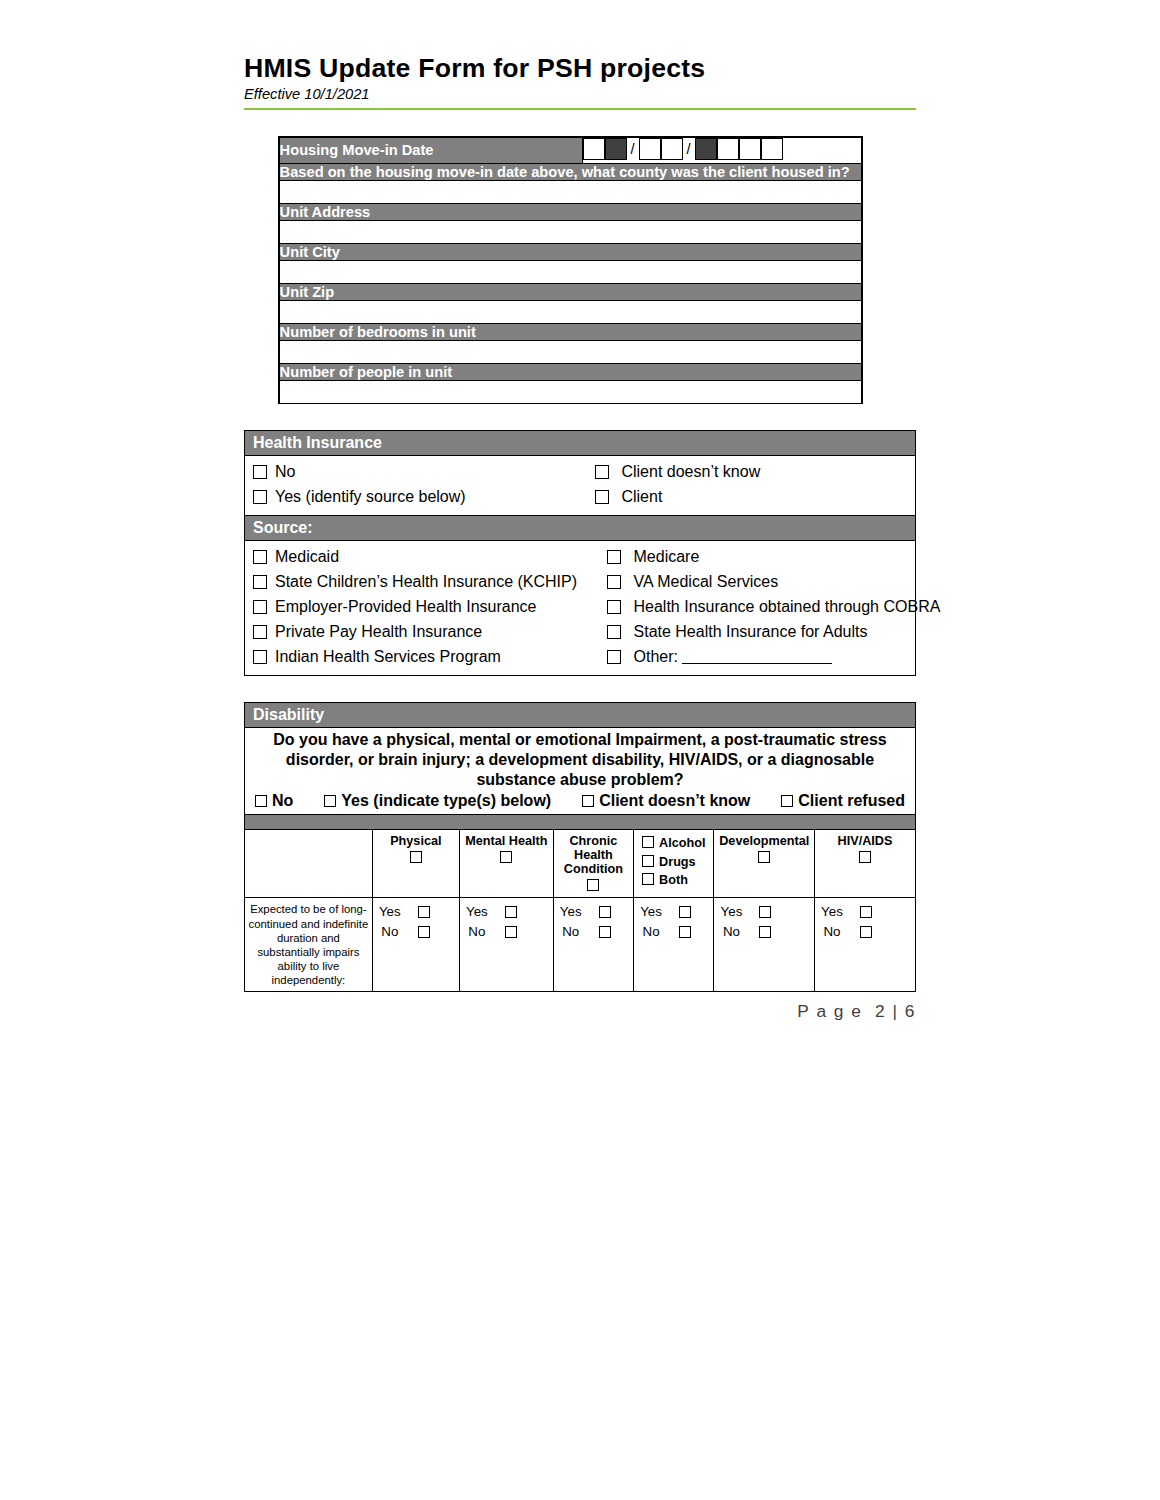HMIS Update Form for PSH projects
Effective 10/1/2021
| Housing Move-in Date | / / |
| Based on the housing move-in date above, what county was the client housed in? |
| Unit Address |
| Unit City |
| Unit Zip |
| Number of bedrooms in unit |
| Number of people in unit |
Health Insurance
No
Yes (identify source below)
Client doesn’t know
Client
Source:
Medicaid
State Children’s Health Insurance (KCHIP)
Employer-Provided Health Insurance
Private Pay Health Insurance
Indian Health Services Program
Medicare
VA Medical Services
Health Insurance obtained through COBRA
State Health Insurance for Adults
Other:
Disability
Do you have a physical, mental or emotional Impairment, a post-traumatic stress disorder, or brain injury; a development disability, HIV/AIDS, or a diagnosable substance abuse problem?
No Yes (indicate type(s) below) Client doesn’t know Client refused
| | Physical | Mental Health | Chronic Health Condition | Alcohol Drugs Both | Developmental | HIV/AIDS |
| --- | --- | --- | --- | --- | --- | --- |
| Expected to be of long-continued and indefinite duration and substantially impairs ability to live independently: | Yes No | Yes No | Yes No | Yes No | Yes No | Yes No |
P a g e 2 | 6